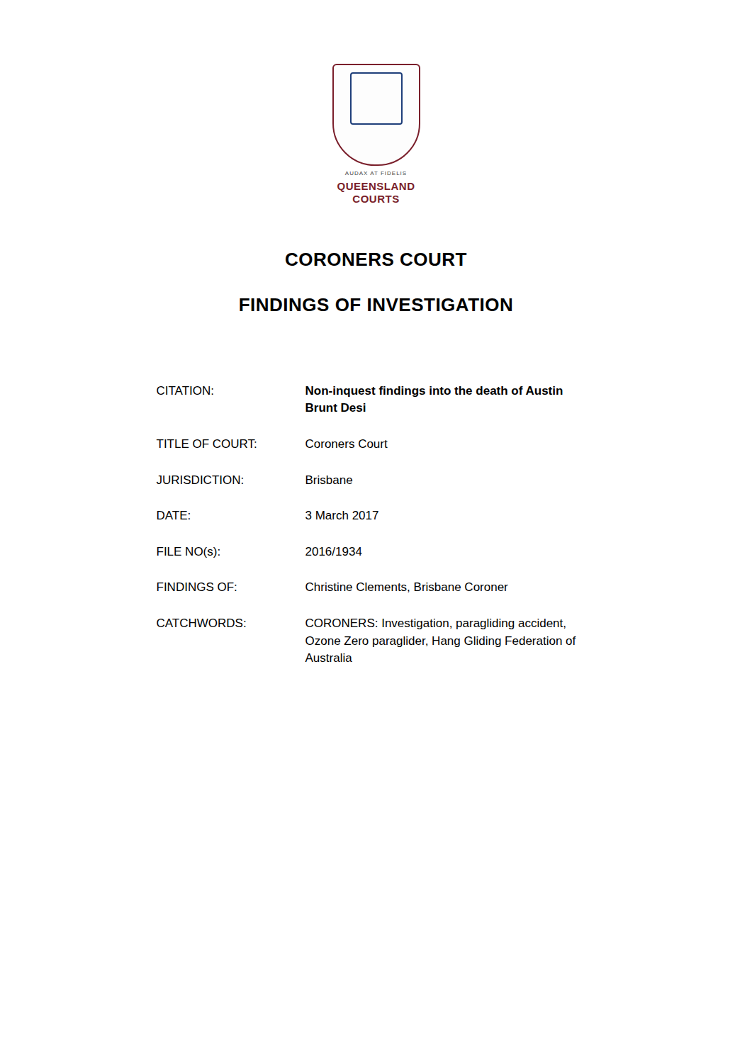AUDAX AT FIDELIS
QUEENSLAND
COURTS
CORONERS COURT
FINDINGS OF INVESTIGATION
| CITATION: | Non-inquest findings into the death of Austin Brunt Desi |
| TITLE OF COURT: | Coroners Court |
| JURISDICTION: | Brisbane |
| DATE: | 3 March 2017 |
| FILE NO(s): | 2016/1934 |
| FINDINGS OF: | Christine Clements, Brisbane Coroner |
| CATCHWORDS: | CORONERS: Investigation, paragliding accident, Ozone Zero paraglider, Hang Gliding Federation of Australia |